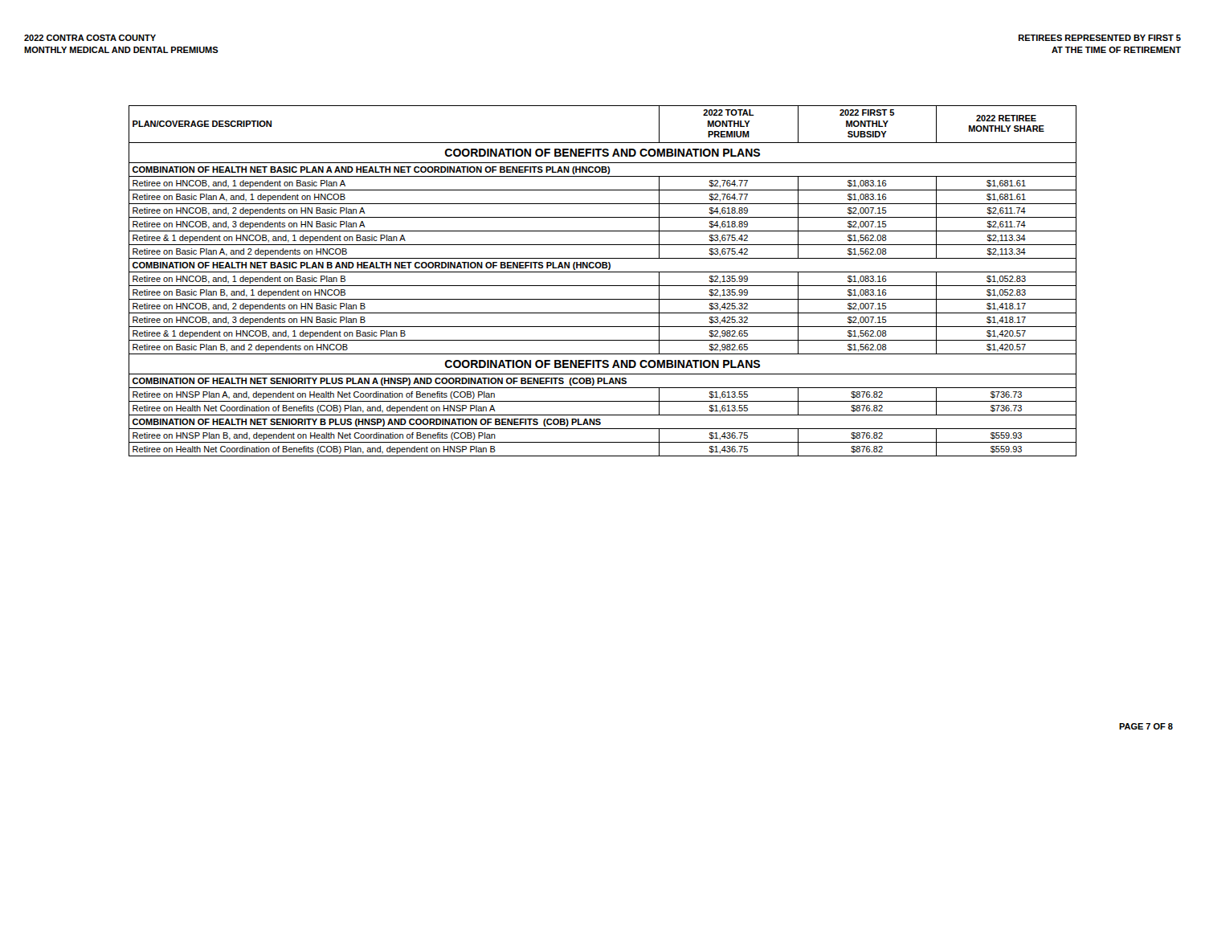2022 CONTRA COSTA COUNTY
MONTHLY MEDICAL AND DENTAL PREMIUMS
RETIREES REPRESENTED BY FIRST 5
AT THE TIME OF RETIREMENT
| PLAN/COVERAGE DESCRIPTION | 2022 TOTAL MONTHLY PREMIUM | 2022 FIRST 5 MONTHLY SUBSIDY | 2022 RETIREE MONTHLY SHARE |
| --- | --- | --- | --- |
| COORDINATION OF BENEFITS AND COMBINATION PLANS |
| COMBINATION OF HEALTH NET BASIC PLAN A AND HEALTH NET COORDINATION OF BENEFITS PLAN (HNCOB) |
| Retiree on HNCOB, and, 1 dependent on Basic Plan A | $2,764.77 | $1,083.16 | $1,681.61 |
| Retiree on Basic Plan A, and, 1 dependent on HNCOB | $2,764.77 | $1,083.16 | $1,681.61 |
| Retiree on HNCOB, and, 2 dependents on HN Basic Plan A | $4,618.89 | $2,007.15 | $2,611.74 |
| Retiree on HNCOB, and, 3 dependents on HN Basic Plan A | $4,618.89 | $2,007.15 | $2,611.74 |
| Retiree & 1 dependent on HNCOB, and, 1 dependent on Basic Plan A | $3,675.42 | $1,562.08 | $2,113.34 |
| Retiree on Basic Plan A, and 2 dependents on HNCOB | $3,675.42 | $1,562.08 | $2,113.34 |
| COMBINATION OF HEALTH NET BASIC PLAN B AND HEALTH NET COORDINATION OF BENEFITS PLAN (HNCOB) |
| Retiree on HNCOB, and, 1 dependent on Basic Plan B | $2,135.99 | $1,083.16 | $1,052.83 |
| Retiree on Basic Plan B, and, 1 dependent on HNCOB | $2,135.99 | $1,083.16 | $1,052.83 |
| Retiree on HNCOB, and, 2 dependents on HN Basic Plan B | $3,425.32 | $2,007.15 | $1,418.17 |
| Retiree on HNCOB, and, 3 dependents on HN Basic Plan B | $3,425.32 | $2,007.15 | $1,418.17 |
| Retiree & 1 dependent on HNCOB, and, 1 dependent on Basic Plan B | $2,982.65 | $1,562.08 | $1,420.57 |
| Retiree on Basic Plan B, and 2 dependents on HNCOB | $2,982.65 | $1,562.08 | $1,420.57 |
| COORDINATION OF BENEFITS AND COMBINATION PLANS |
| COMBINATION OF HEALTH NET SENIORITY PLUS PLAN A (HNSP) AND COORDINATION OF BENEFITS (COB) PLANS |
| Retiree on HNSP Plan A, and, dependent on Health Net Coordination of Benefits (COB) Plan | $1,613.55 | $876.82 | $736.73 |
| Retiree on Health Net Coordination of Benefits (COB) Plan, and, dependent on HNSP Plan A | $1,613.55 | $876.82 | $736.73 |
| COMBINATION OF HEALTH NET SENIORITY B PLUS (HNSP) AND COORDINATION OF BENEFITS (COB) PLANS |
| Retiree on HNSP Plan B, and, dependent on Health Net Coordination of Benefits (COB) Plan | $1,436.75 | $876.82 | $559.93 |
| Retiree on Health Net Coordination of Benefits (COB) Plan, and, dependent on HNSP Plan B | $1,436.75 | $876.82 | $559.93 |
PAGE 7 OF 8